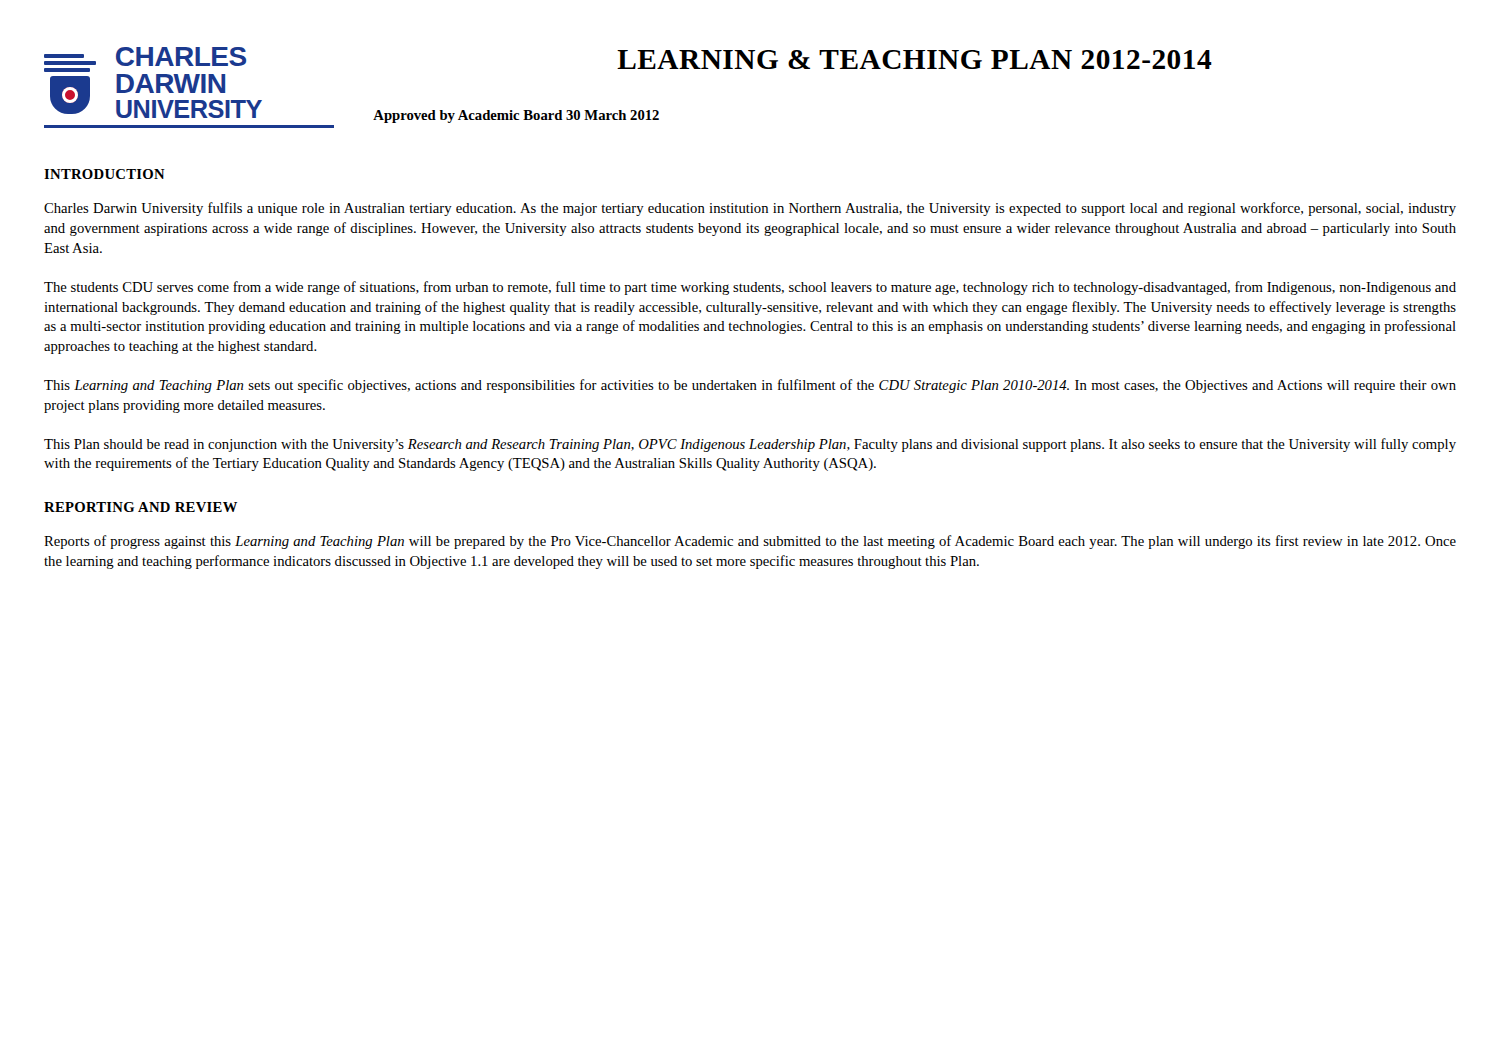CHARLES DARWIN UNIVERSITY
LEARNING & TEACHING PLAN 2012-2014
Approved by Academic Board 30 March 2012
INTRODUCTION
Charles Darwin University fulfils a unique role in Australian tertiary education. As the major tertiary education institution in Northern Australia, the University is expected to support local and regional workforce, personal, social, industry and government aspirations across a wide range of disciplines. However, the University also attracts students beyond its geographical locale, and so must ensure a wider relevance throughout Australia and abroad – particularly into South East Asia.
The students CDU serves come from a wide range of situations, from urban to remote, full time to part time working students, school leavers to mature age, technology rich to technology-disadvantaged, from Indigenous, non-Indigenous and international backgrounds. They demand education and training of the highest quality that is readily accessible, culturally-sensitive, relevant and with which they can engage flexibly. The University needs to effectively leverage is strengths as a multi-sector institution providing education and training in multiple locations and via a range of modalities and technologies. Central to this is an emphasis on understanding students’ diverse learning needs, and engaging in professional approaches to teaching at the highest standard.
This Learning and Teaching Plan sets out specific objectives, actions and responsibilities for activities to be undertaken in fulfilment of the CDU Strategic Plan 2010-2014. In most cases, the Objectives and Actions will require their own project plans providing more detailed measures.
This Plan should be read in conjunction with the University’s Research and Research Training Plan, OPVC Indigenous Leadership Plan, Faculty plans and divisional support plans. It also seeks to ensure that the University will fully comply with the requirements of the Tertiary Education Quality and Standards Agency (TEQSA) and the Australian Skills Quality Authority (ASQA).
REPORTING AND REVIEW
Reports of progress against this Learning and Teaching Plan will be prepared by the Pro Vice-Chancellor Academic and submitted to the last meeting of Academic Board each year. The plan will undergo its first review in late 2012. Once the learning and teaching performance indicators discussed in Objective 1.1 are developed they will be used to set more specific measures throughout this Plan.